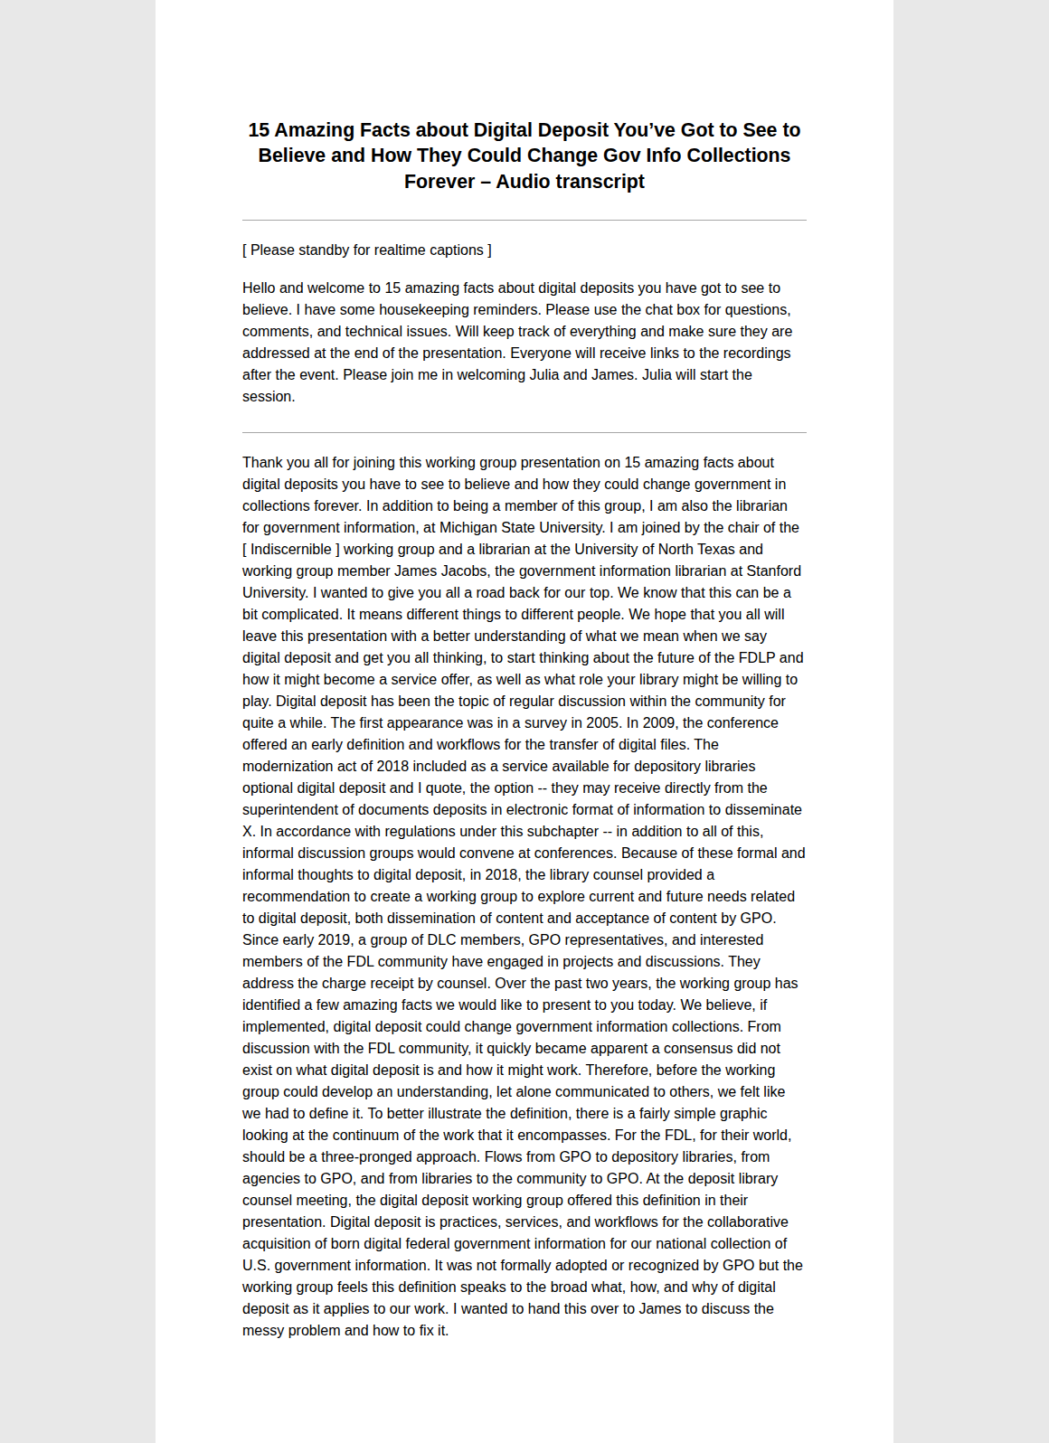15 Amazing Facts about Digital Deposit You’ve Got to See to Believe and How They Could Change Gov Info Collections Forever – Audio transcript
[ Please standby for realtime captions ]
Hello and welcome to 15 amazing facts about digital deposits you have got to see to believe. I have some housekeeping reminders. Please use the chat box for questions, comments, and technical issues. Will keep track of everything and make sure they are addressed at the end of the presentation. Everyone will receive links to the recordings after the event. Please join me in welcoming Julia and James. Julia will start the session.
Thank you all for joining this working group presentation on 15 amazing facts about digital deposits you have to see to believe and how they could change government in collections forever. In addition to being a member of this group, I am also the librarian for government information, at Michigan State University. I am joined by the chair of the [ Indiscernible ] working group and a librarian at the University of North Texas and working group member James Jacobs, the government information librarian at Stanford University. I wanted to give you all a road back for our top. We know that this can be a bit complicated. It means different things to different people. We hope that you all will leave this presentation with a better understanding of what we mean when we say digital deposit and get you all thinking, to start thinking about the future of the FDLP and how it might become a service offer, as well as what role your library might be willing to play. Digital deposit has been the topic of regular discussion within the community for quite a while. The first appearance was in a survey in 2005. In 2009, the conference offered an early definition and workflows for the transfer of digital files. The modernization act of 2018 included as a service available for depository libraries optional digital deposit and I quote, the option -- they may receive directly from the superintendent of documents deposits in electronic format of information to disseminate X. In accordance with regulations under this subchapter -- in addition to all of this, informal discussion groups would convene at conferences. Because of these formal and informal thoughts to digital deposit, in 2018, the library counsel provided a recommendation to create a working group to explore current and future needs related to digital deposit, both dissemination of content and acceptance of content by GPO. Since early 2019, a group of DLC members, GPO representatives, and interested members of the FDL community have engaged in projects and discussions. They address the charge receipt by counsel. Over the past two years, the working group has identified a few amazing facts we would like to present to you today. We believe, if implemented, digital deposit could change government information collections. From discussion with the FDL community, it quickly became apparent a consensus did not exist on what digital deposit is and how it might work. Therefore, before the working group could develop an understanding, let alone communicated to others, we felt like we had to define it. To better illustrate the definition, there is a fairly simple graphic looking at the continuum of the work that it encompasses. For the FDL, for their world, should be a three-pronged approach. Flows from GPO to depository libraries, from agencies to GPO, and from libraries to the community to GPO. At the deposit library counsel meeting, the digital deposit working group offered this definition in their presentation. Digital deposit is practices, services, and workflows for the collaborative acquisition of born digital federal government information for our national collection of U.S. government information. It was not formally adopted or recognized by GPO but the working group feels this definition speaks to the broad what, how, and why of digital deposit as it applies to our work. I wanted to hand this over to James to discuss the messy problem and how to fix it.